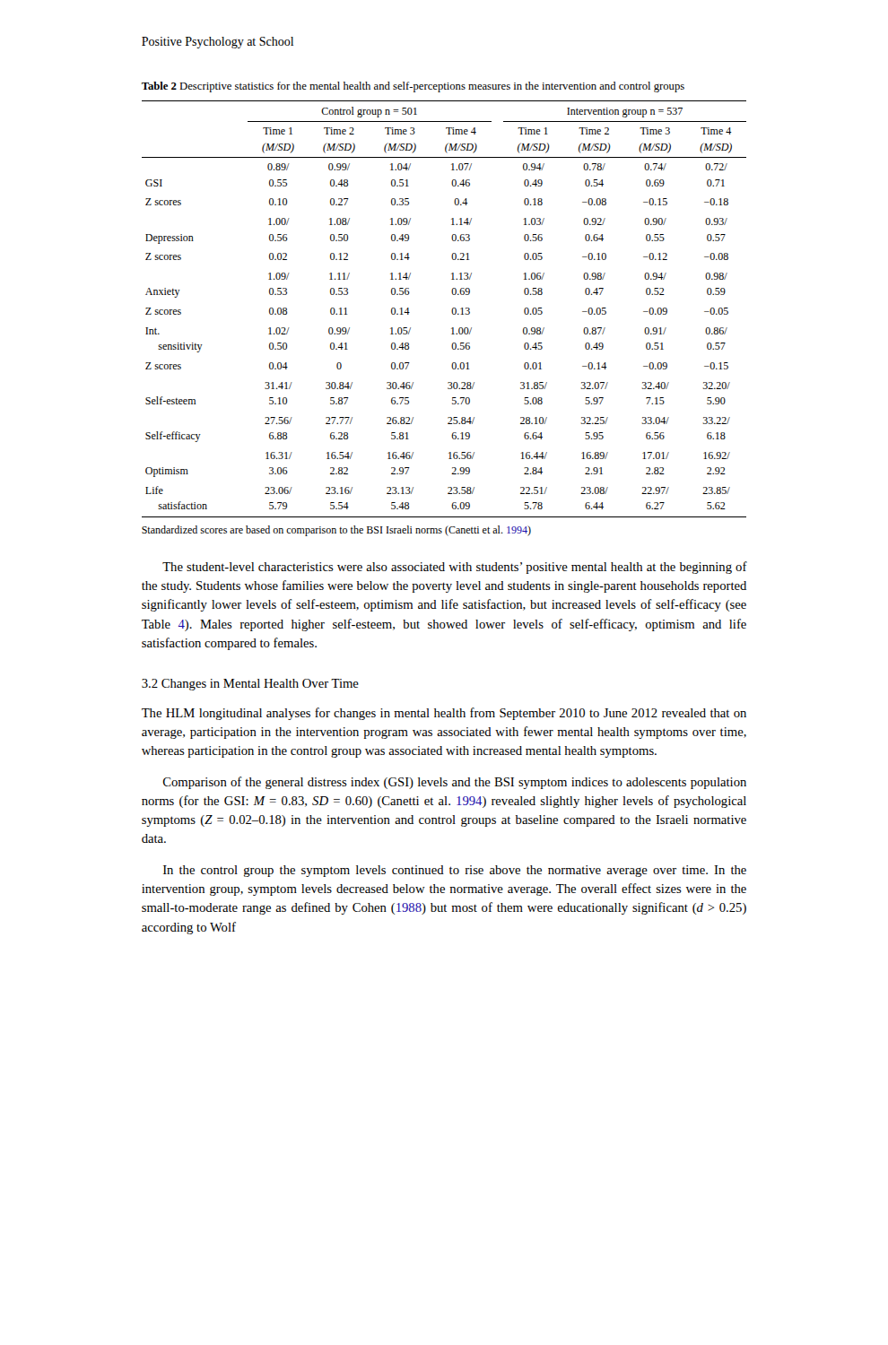Positive Psychology at School
Table 2 Descriptive statistics for the mental health and self-perceptions measures in the intervention and control groups
| | Control group n = 501 | | Intervention group n = 537 |
| --- | --- | --- | --- |
| | Time 1 (M/SD) | Time 2 (M/SD) | Time 3 (M/SD) | Time 4 (M/SD) | | Time 1 (M/SD) | Time 2 (M/SD) | Time 3 (M/SD) | Time 4 (M/SD) |
| GSI | 0.89/ 0.55 | 0.99/ 0.48 | 1.04/ 0.51 | 1.07/ 0.46 | | 0.94/ 0.49 | 0.78/ 0.54 | 0.74/ 0.69 | 0.72/ 0.71 |
| Z scores | 0.10 | 0.27 | 0.35 | 0.4 | | 0.18 | −0.08 | −0.15 | −0.18 |
| Depression | 1.00/ 0.56 | 1.08/ 0.50 | 1.09/ 0.49 | 1.14/ 0.63 | | 1.03/ 0.56 | 0.92/ 0.64 | 0.90/ 0.55 | 0.93/ 0.57 |
| Z scores | 0.02 | 0.12 | 0.14 | 0.21 | | 0.05 | −0.10 | −0.12 | −0.08 |
| Anxiety | 1.09/ 0.53 | 1.11/ 0.53 | 1.14/ 0.56 | 1.13/ 0.69 | | 1.06/ 0.58 | 0.98/ 0.47 | 0.94/ 0.52 | 0.98/ 0.59 |
| Z scores | 0.08 | 0.11 | 0.14 | 0.13 | | 0.05 | −0.05 | −0.09 | −0.05 |
| Int. sensitivity | 1.02/ 0.50 | 0.99/ 0.41 | 1.05/ 0.48 | 1.00/ 0.56 | | 0.98/ 0.45 | 0.87/ 0.49 | 0.91/ 0.51 | 0.86/ 0.57 |
| Z scores | 0.04 | 0 | 0.07 | 0.01 | | 0.01 | −0.14 | −0.09 | −0.15 |
| Self-esteem | 31.41/ 5.10 | 30.84/ 5.87 | 30.46/ 6.75 | 30.28/ 5.70 | | 31.85/ 5.08 | 32.07/ 5.97 | 32.40/ 7.15 | 32.20/ 5.90 |
| Self-efficacy | 27.56/ 6.88 | 27.77/ 6.28 | 26.82/ 5.81 | 25.84/ 6.19 | | 28.10/ 6.64 | 32.25/ 5.95 | 33.04/ 6.56 | 33.22/ 6.18 |
| Optimism | 16.31/ 3.06 | 16.54/ 2.82 | 16.46/ 2.97 | 16.56/ 2.99 | | 16.44/ 2.84 | 16.89/ 2.91 | 17.01/ 2.82 | 16.92/ 2.92 |
| Life satisfaction | 23.06/ 5.79 | 23.16/ 5.54 | 23.13/ 5.48 | 23.58/ 6.09 | | 22.51/ 5.78 | 23.08/ 6.44 | 22.97/ 6.27 | 23.85/ 5.62 |
Standardized scores are based on comparison to the BSI Israeli norms (Canetti et al. 1994)
The student-level characteristics were also associated with students’ positive mental health at the beginning of the study. Students whose families were below the poverty level and students in single-parent households reported significantly lower levels of self-esteem, optimism and life satisfaction, but increased levels of self-efficacy (see Table 4). Males reported higher self-esteem, but showed lower levels of self-efficacy, optimism and life satisfaction compared to females.
3.2 Changes in Mental Health Over Time
The HLM longitudinal analyses for changes in mental health from September 2010 to June 2012 revealed that on average, participation in the intervention program was associated with fewer mental health symptoms over time, whereas participation in the control group was associated with increased mental health symptoms.
Comparison of the general distress index (GSI) levels and the BSI symptom indices to adolescents population norms (for the GSI: M = 0.83, SD = 0.60) (Canetti et al. 1994) revealed slightly higher levels of psychological symptoms (Z = 0.02–0.18) in the intervention and control groups at baseline compared to the Israeli normative data.
In the control group the symptom levels continued to rise above the normative average over time. In the intervention group, symptom levels decreased below the normative average. The overall effect sizes were in the small-to-moderate range as defined by Cohen (1988) but most of them were educationally significant (d > 0.25) according to Wolf